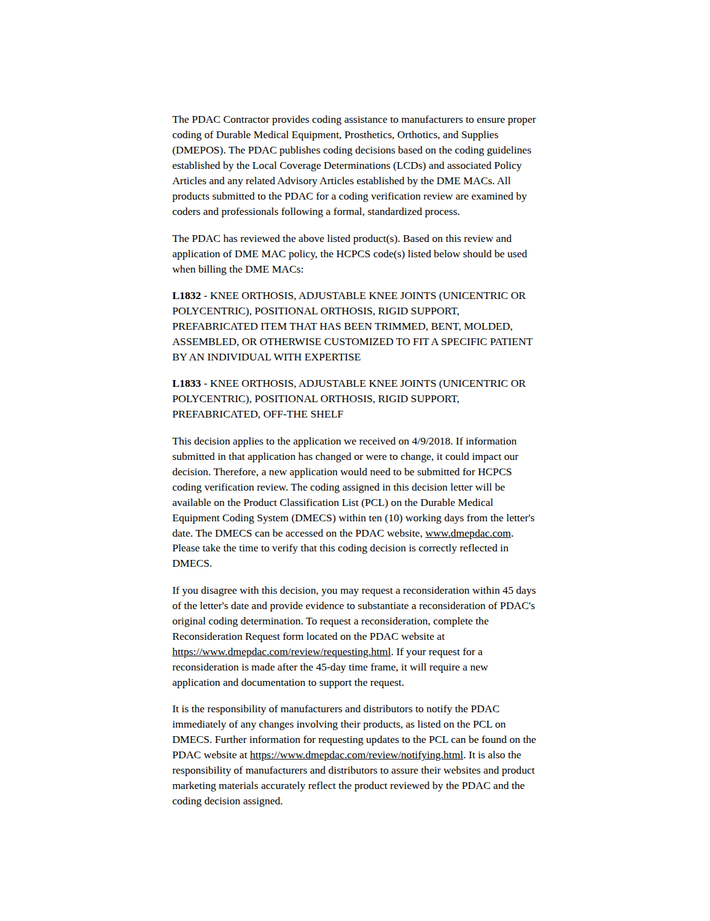The PDAC Contractor provides coding assistance to manufacturers to ensure proper coding of Durable Medical Equipment, Prosthetics, Orthotics, and Supplies (DMEPOS). The PDAC publishes coding decisions based on the coding guidelines established by the Local Coverage Determinations (LCDs) and associated Policy Articles and any related Advisory Articles established by the DME MACs. All products submitted to the PDAC for a coding verification review are examined by coders and professionals following a formal, standardized process.
The PDAC has reviewed the above listed product(s). Based on this review and application of DME MAC policy, the HCPCS code(s) listed below should be used when billing the DME MACs:
L1832 - KNEE ORTHOSIS, ADJUSTABLE KNEE JOINTS (UNICENTRIC OR POLYCENTRIC), POSITIONAL ORTHOSIS, RIGID SUPPORT, PREFABRICATED ITEM THAT HAS BEEN TRIMMED, BENT, MOLDED, ASSEMBLED, OR OTHERWISE CUSTOMIZED TO FIT A SPECIFIC PATIENT BY AN INDIVIDUAL WITH EXPERTISE
L1833 - KNEE ORTHOSIS, ADJUSTABLE KNEE JOINTS (UNICENTRIC OR POLYCENTRIC), POSITIONAL ORTHOSIS, RIGID SUPPORT, PREFABRICATED, OFF-THE SHELF
This decision applies to the application we received on 4/9/2018. If information submitted in that application has changed or were to change, it could impact our decision. Therefore, a new application would need to be submitted for HCPCS coding verification review. The coding assigned in this decision letter will be available on the Product Classification List (PCL) on the Durable Medical Equipment Coding System (DMECS) within ten (10) working days from the letter's date. The DMECS can be accessed on the PDAC website, www.dmepdac.com. Please take the time to verify that this coding decision is correctly reflected in DMECS.
If you disagree with this decision, you may request a reconsideration within 45 days of the letter's date and provide evidence to substantiate a reconsideration of PDAC's original coding determination. To request a reconsideration, complete the Reconsideration Request form located on the PDAC website at https://www.dmepdac.com/review/requesting.html. If your request for a reconsideration is made after the 45-day time frame, it will require a new application and documentation to support the request.
It is the responsibility of manufacturers and distributors to notify the PDAC immediately of any changes involving their products, as listed on the PCL on DMECS. Further information for requesting updates to the PCL can be found on the PDAC website at https://www.dmepdac.com/review/notifying.html. It is also the responsibility of manufacturers and distributors to assure their websites and product marketing materials accurately reflect the product reviewed by the PDAC and the coding decision assigned.